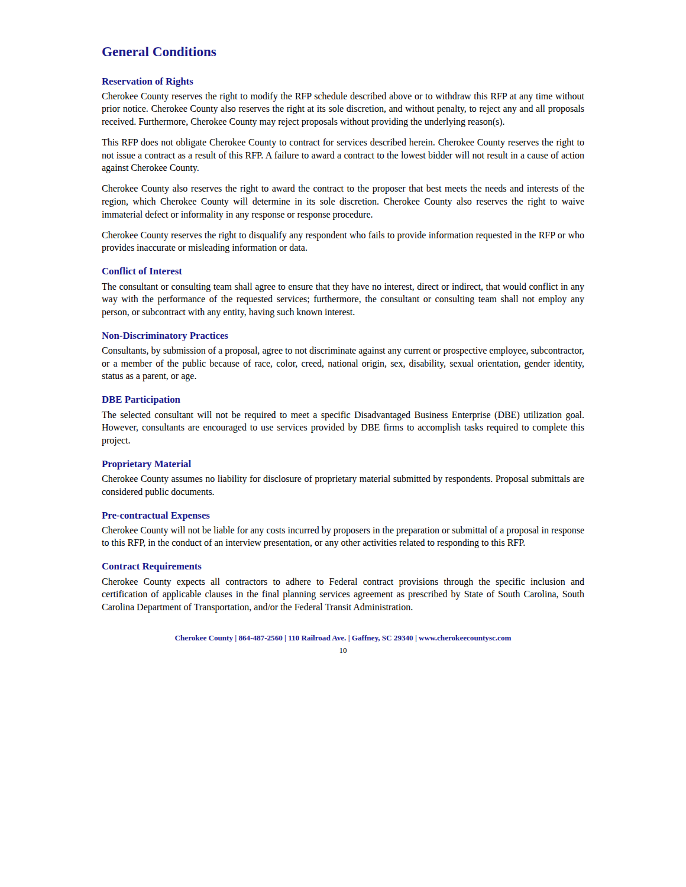General Conditions
Reservation of Rights
Cherokee County reserves the right to modify the RFP schedule described above or to withdraw this RFP at any time without prior notice. Cherokee County also reserves the right at its sole discretion, and without penalty, to reject any and all proposals received. Furthermore, Cherokee County may reject proposals without providing the underlying reason(s).
This RFP does not obligate Cherokee County to contract for services described herein. Cherokee County reserves the right to not issue a contract as a result of this RFP. A failure to award a contract to the lowest bidder will not result in a cause of action against Cherokee County.
Cherokee County also reserves the right to award the contract to the proposer that best meets the needs and interests of the region, which Cherokee County will determine in its sole discretion. Cherokee County also reserves the right to waive immaterial defect or informality in any response or response procedure.
Cherokee County reserves the right to disqualify any respondent who fails to provide information requested in the RFP or who provides inaccurate or misleading information or data.
Conflict of Interest
The consultant or consulting team shall agree to ensure that they have no interest, direct or indirect, that would conflict in any way with the performance of the requested services; furthermore, the consultant or consulting team shall not employ any person, or subcontract with any entity, having such known interest.
Non-Discriminatory Practices
Consultants, by submission of a proposal, agree to not discriminate against any current or prospective employee, subcontractor, or a member of the public because of race, color, creed, national origin, sex, disability, sexual orientation, gender identity, status as a parent, or age.
DBE Participation
The selected consultant will not be required to meet a specific Disadvantaged Business Enterprise (DBE) utilization goal. However, consultants are encouraged to use services provided by DBE firms to accomplish tasks required to complete this project.
Proprietary Material
Cherokee County assumes no liability for disclosure of proprietary material submitted by respondents. Proposal submittals are considered public documents.
Pre-contractual Expenses
Cherokee County will not be liable for any costs incurred by proposers in the preparation or submittal of a proposal in response to this RFP, in the conduct of an interview presentation, or any other activities related to responding to this RFP.
Contract Requirements
Cherokee County expects all contractors to adhere to Federal contract provisions through the specific inclusion and certification of applicable clauses in the final planning services agreement as prescribed by State of South Carolina, South Carolina Department of Transportation, and/or the Federal Transit Administration.
Cherokee County | 864-487-2560 | 110 Railroad Ave. | Gaffney, SC 29340 | www.cherokeecountysc.com 10